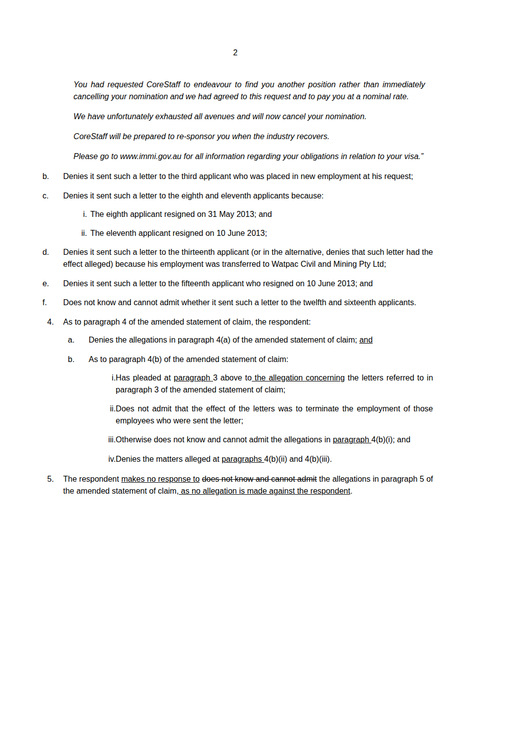2
You had requested CoreStaff to endeavour to find you another position rather than immediately cancelling your nomination and we had agreed to this request and to pay you at a nominal rate.
We have unfortunately exhausted all avenues and will now cancel your nomination.
CoreStaff will be prepared to re-sponsor you when the industry recovers.
Please go to www.immi.gov.au for all information regarding your obligations in relation to your visa.”
Denies it sent such a letter to the third applicant who was placed in new employment at his request;
Denies it sent such a letter to the eighth and eleventh applicants because:
The eighth applicant resigned on 31 May 2013; and
The eleventh applicant resigned on 10 June 2013;
Denies it sent such a letter to the thirteenth applicant (or in the alternative, denies that such letter had the effect alleged) because his employment was transferred to Watpac Civil and Mining Pty Ltd;
Denies it sent such a letter to the fifteenth applicant who resigned on 10 June 2013; and
Does not know and cannot admit whether it sent such a letter to the twelfth and sixteenth applicants.
As to paragraph 4 of the amended statement of claim, the respondent:
Denies the allegations in paragraph 4(a) of the amended statement of claim; and
As to paragraph 4(b) of the amended statement of claim:
Has pleaded at paragraph 3 above to the allegation concerning the letters referred to in paragraph 3 of the amended statement of claim;
Does not admit that the effect of the letters was to terminate the employment of those employees who were sent the letter;
Otherwise does not know and cannot admit the allegations in paragraph 4(b)(i); and
Denies the matters alleged at paragraphs 4(b)(ii) and 4(b)(iii).
The respondent makes no response to does not know and cannot admit the allegations in paragraph 5 of the amended statement of claim, as no allegation is made against the respondent.